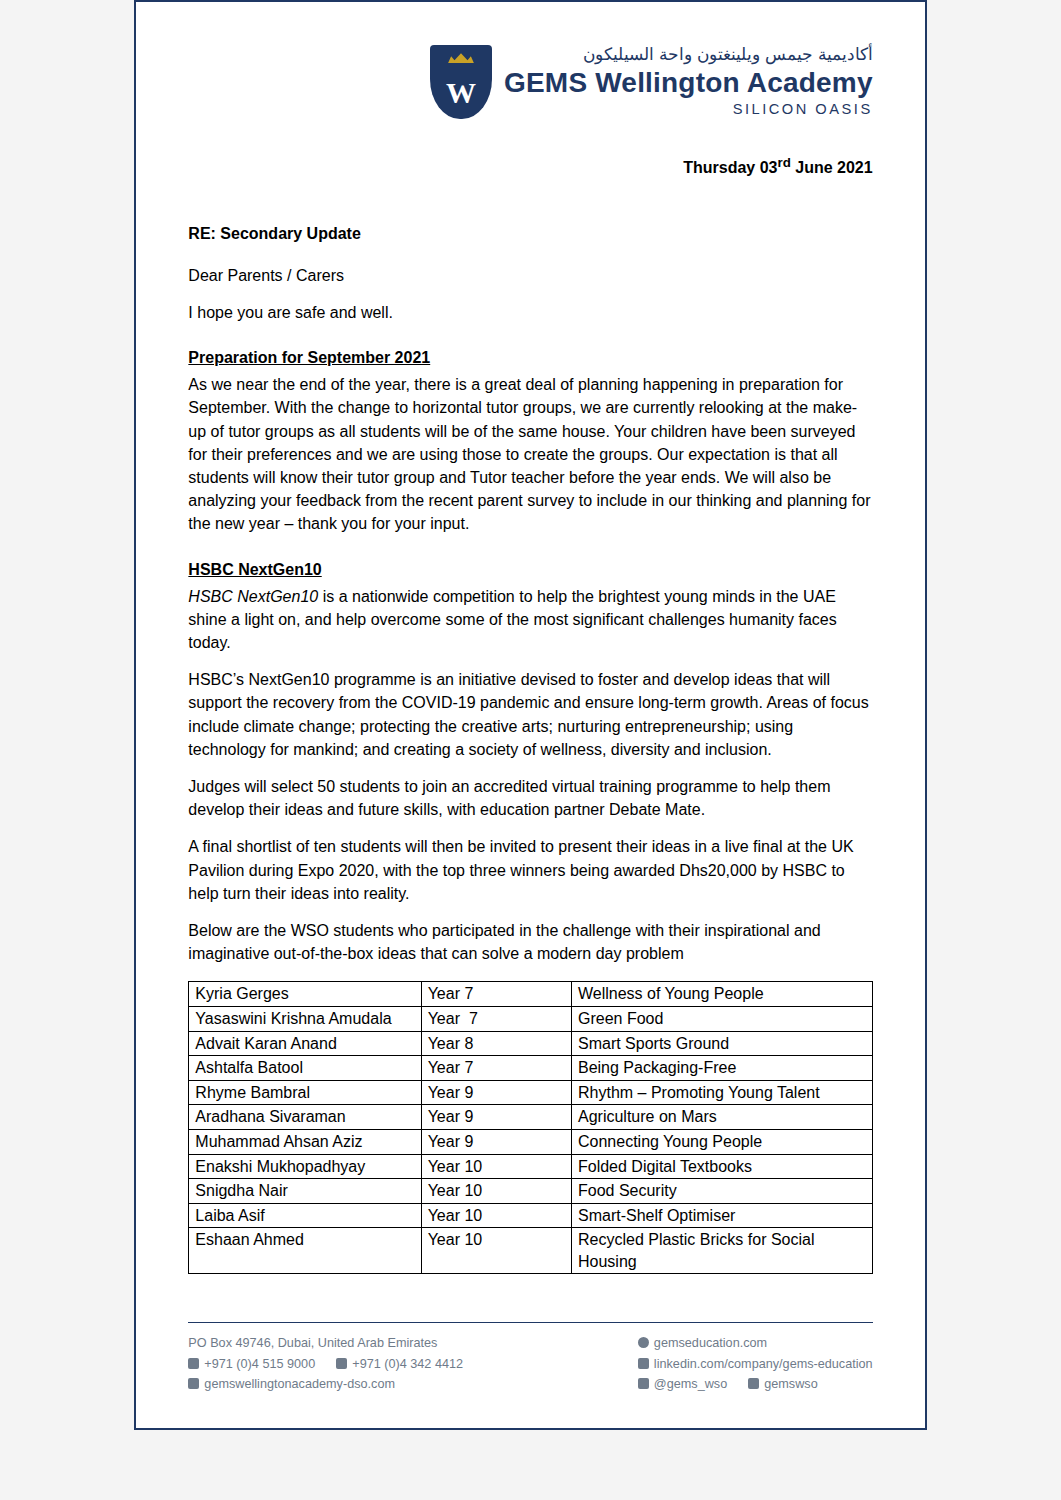أكاديمية جيمس ويلينغتون واحة السيليكون
GEMS Wellington Academy
SILICON OASIS
Thursday 03rd June 2021
RE: Secondary Update
Dear Parents / Carers
I hope you are safe and well.
Preparation for September 2021
As we near the end of the year, there is a great deal of planning happening in preparation for September. With the change to horizontal tutor groups, we are currently relooking at the make-up of tutor groups as all students will be of the same house. Your children have been surveyed for their preferences and we are using those to create the groups. Our expectation is that all students will know their tutor group and Tutor teacher before the year ends. We will also be analyzing your feedback from the recent parent survey to include in our thinking and planning for the new year – thank you for your input.
HSBC NextGen10
HSBC NextGen10 is a nationwide competition to help the brightest young minds in the UAE shine a light on, and help overcome some of the most significant challenges humanity faces today.
HSBC’s NextGen10 programme is an initiative devised to foster and develop ideas that will support the recovery from the COVID-19 pandemic and ensure long-term growth. Areas of focus include climate change; protecting the creative arts; nurturing entrepreneurship; using technology for mankind; and creating a society of wellness, diversity and inclusion.
Judges will select 50 students to join an accredited virtual training programme to help them develop their ideas and future skills, with education partner Debate Mate.
A final shortlist of ten students will then be invited to present their ideas in a live final at the UK Pavilion during Expo 2020, with the top three winners being awarded Dhs20,000 by HSBC to help turn their ideas into reality.
Below are the WSO students who participated in the challenge with their inspirational and imaginative out-of-the-box ideas that can solve a modern day problem
| Kyria Gerges | Year 7 | Wellness of Young People |
| Yasaswini Krishna Amudala | Year 7 | Green Food |
| Advait Karan Anand | Year 8 | Smart Sports Ground |
| Ashtalfa Batool | Year 7 | Being Packaging-Free |
| Rhyme Bambral | Year 9 | Rhythm – Promoting Young Talent |
| Aradhana Sivaraman | Year 9 | Agriculture on Mars |
| Muhammad Ahsan Aziz | Year 9 | Connecting Young People |
| Enakshi Mukhopadhyay | Year 10 | Folded Digital Textbooks |
| Snigdha Nair | Year 10 | Food Security |
| Laiba Asif | Year 10 | Smart-Shelf Optimiser |
| Eshaan Ahmed | Year 10 | Recycled Plastic Bricks for Social Housing |
PO Box 49746, Dubai, United Arab Emirates
+971 (0)4 515 9000 +971 (0)4 342 4412
gemswellingtonacademy-dso.com
gemseducation.com
linkedin.com/company/gems-education
@gems_wso gemswso